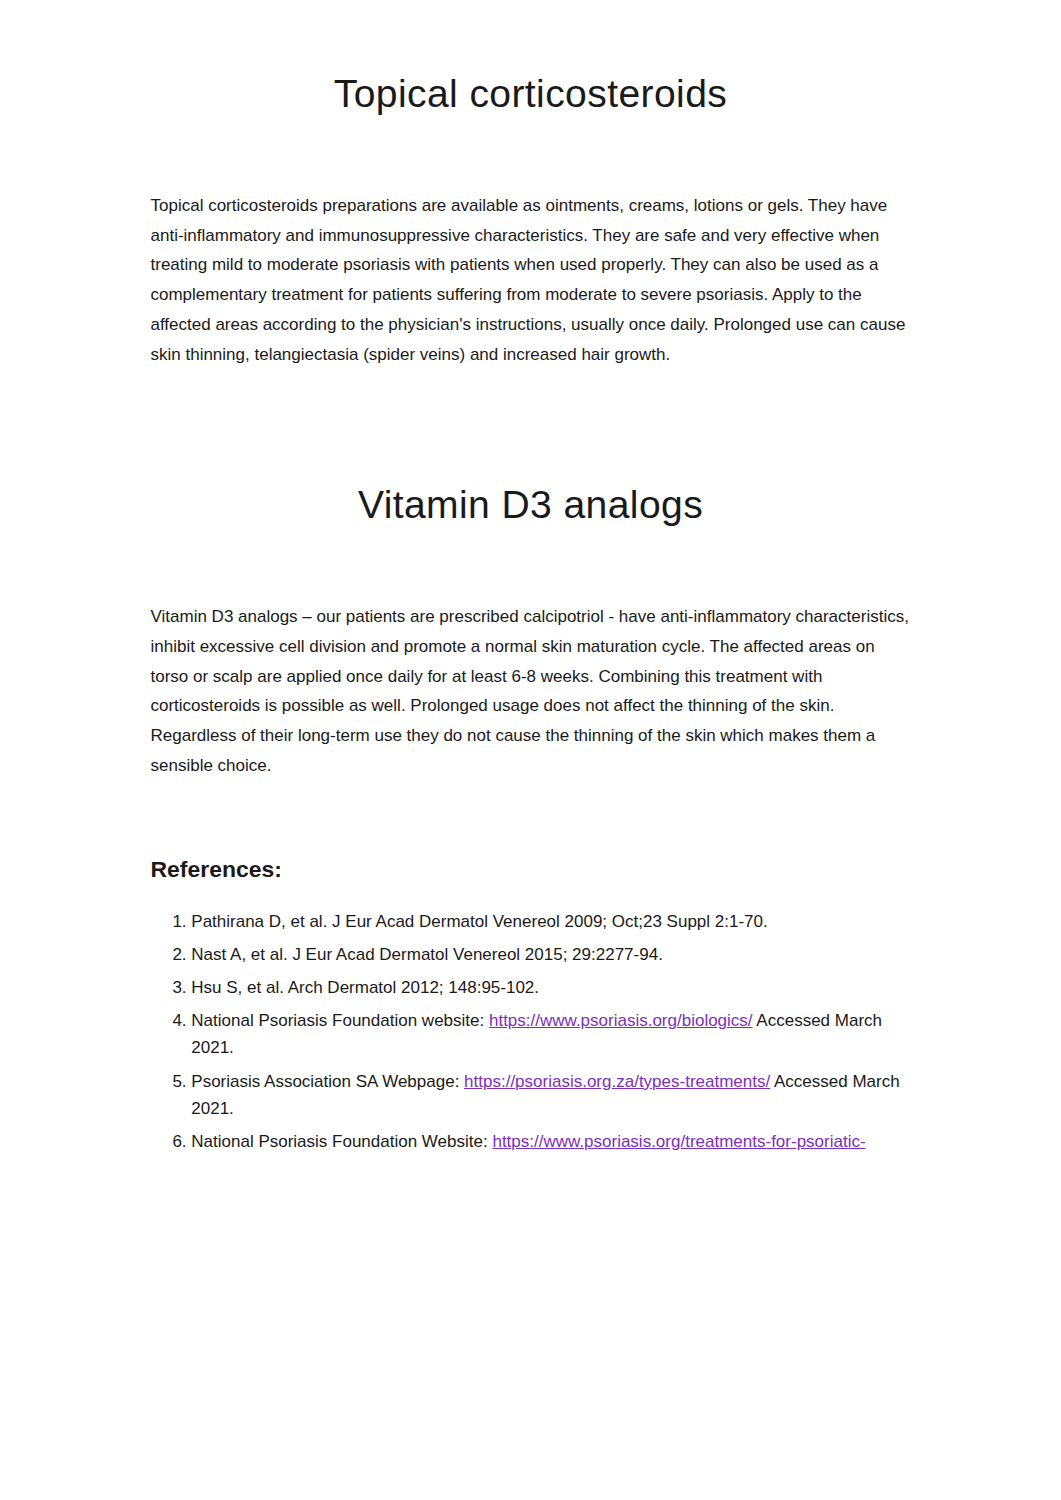Topical corticosteroids
Topical corticosteroids preparations are available as ointments, creams, lotions or gels. They have anti-inflammatory and immunosuppressive characteristics. They are safe and very effective when treating mild to moderate psoriasis with patients when used properly. They can also be used as a complementary treatment for patients suffering from moderate to severe psoriasis. Apply to the affected areas according to the physician's instructions, usually once daily. Prolonged use can cause skin thinning, telangiectasia (spider veins) and increased hair growth.
Vitamin D3 analogs
Vitamin D3 analogs – our patients are prescribed calcipotriol - have anti-inflammatory characteristics, inhibit excessive cell division and promote a normal skin maturation cycle. The affected areas on torso or scalp are applied once daily for at least 6-8 weeks. Combining this treatment with corticosteroids is possible as well. Prolonged usage does not affect the thinning of the skin. Regardless of their long-term use they do not cause the thinning of the skin which makes them a sensible choice.
References:
Pathirana D, et al. J Eur Acad Dermatol Venereol 2009; Oct;23 Suppl 2:1-70.
Nast A, et al. J Eur Acad Dermatol Venereol 2015; 29:2277-94.
Hsu S, et al. Arch Dermatol 2012; 148:95-102.
National Psoriasis Foundation website: https://www.psoriasis.org/biologics/ Accessed March 2021.
Psoriasis Association SA Webpage: https://psoriasis.org.za/types-treatments/ Accessed March 2021.
National Psoriasis Foundation Website: https://www.psoriasis.org/treatments-for-psoriatic-